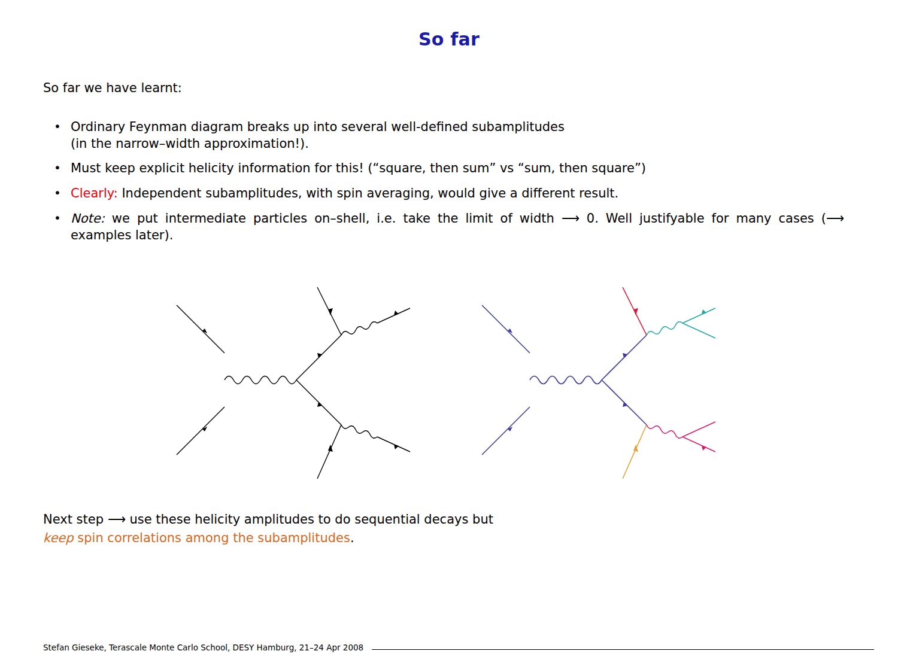So far
So far we have learnt:
Ordinary Feynman diagram breaks up into several well-defined subamplitudes
(in the narrow–width approximation!).
Must keep explicit helicity information for this! (“square, then sum” vs “sum, then square”)
Clearly: Independent subamplitudes, with spin averaging, would give a different result.
Note: we put intermediate particles on–shell, i.e. take the limit of width ⟶ 0. Well justifyable for many cases (⟶ examples later).
Next step ⟶ use these helicity amplitudes to do sequential decays but
keep spin correlations among the subamplitudes.
Stefan Gieseke, Terascale Monte Carlo School, DESY Hamburg, 21–24 Apr 2008